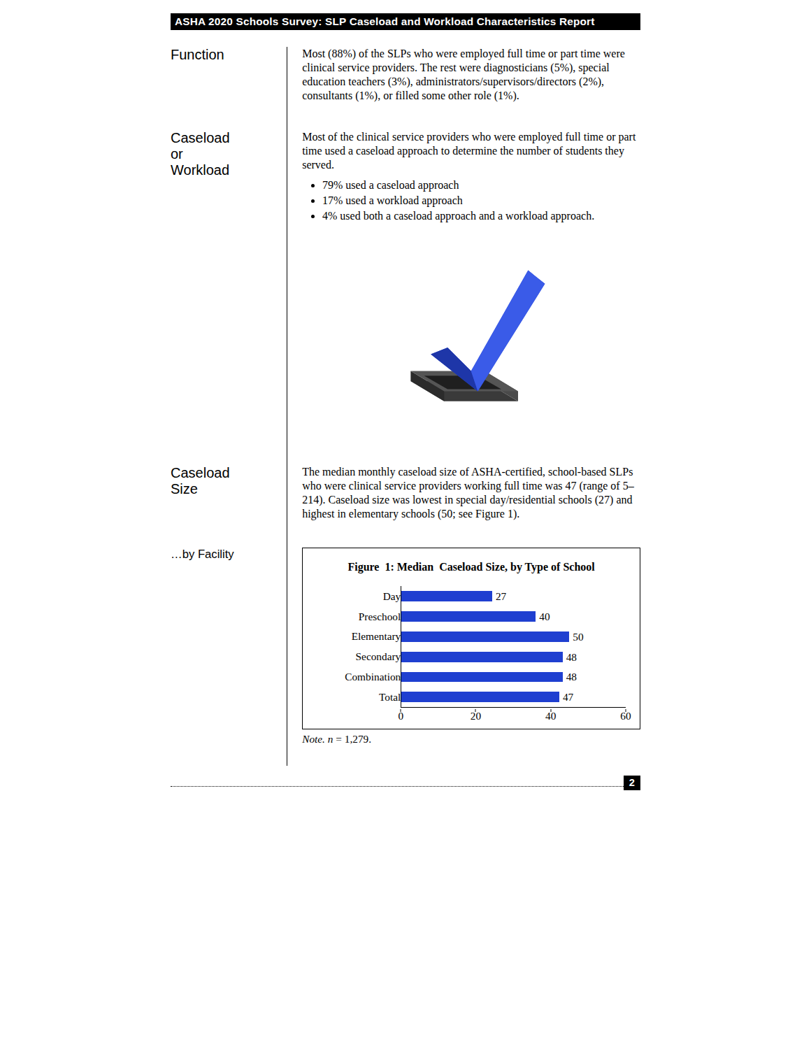ASHA 2020 Schools Survey: SLP Caseload and Workload Characteristics Report
Function
Most (88%) of the SLPs who were employed full time or part time were clinical service providers. The rest were diagnosticians (5%), special education teachers (3%), administrators/supervisors/directors (2%), consultants (1%), or filled some other role (1%).
Caseload
or
Workload
Most of the clinical service providers who were employed full time or part time used a caseload approach to determine the number of students they served.
79% used a caseload approach
17% used a workload approach
4% used both a caseload approach and a workload approach.
Caseload
Size
The median monthly caseload size of ASHA-certified, school-based SLPs who were clinical service providers working full time was 47 (range of 5–214). Caseload size was lowest in special day/residential schools (27) and highest in elementary schools (50; see Figure 1).
…by Facility
Figure 1: Median Caseload Size, by Type of School
| Day | 27 |
| Preschool | 40 |
| Elementary | 50 |
| Secondary | 48 |
| Combination | 48 |
| Total | 47 |
0 20 40 60
Note. n = 1,279.
2